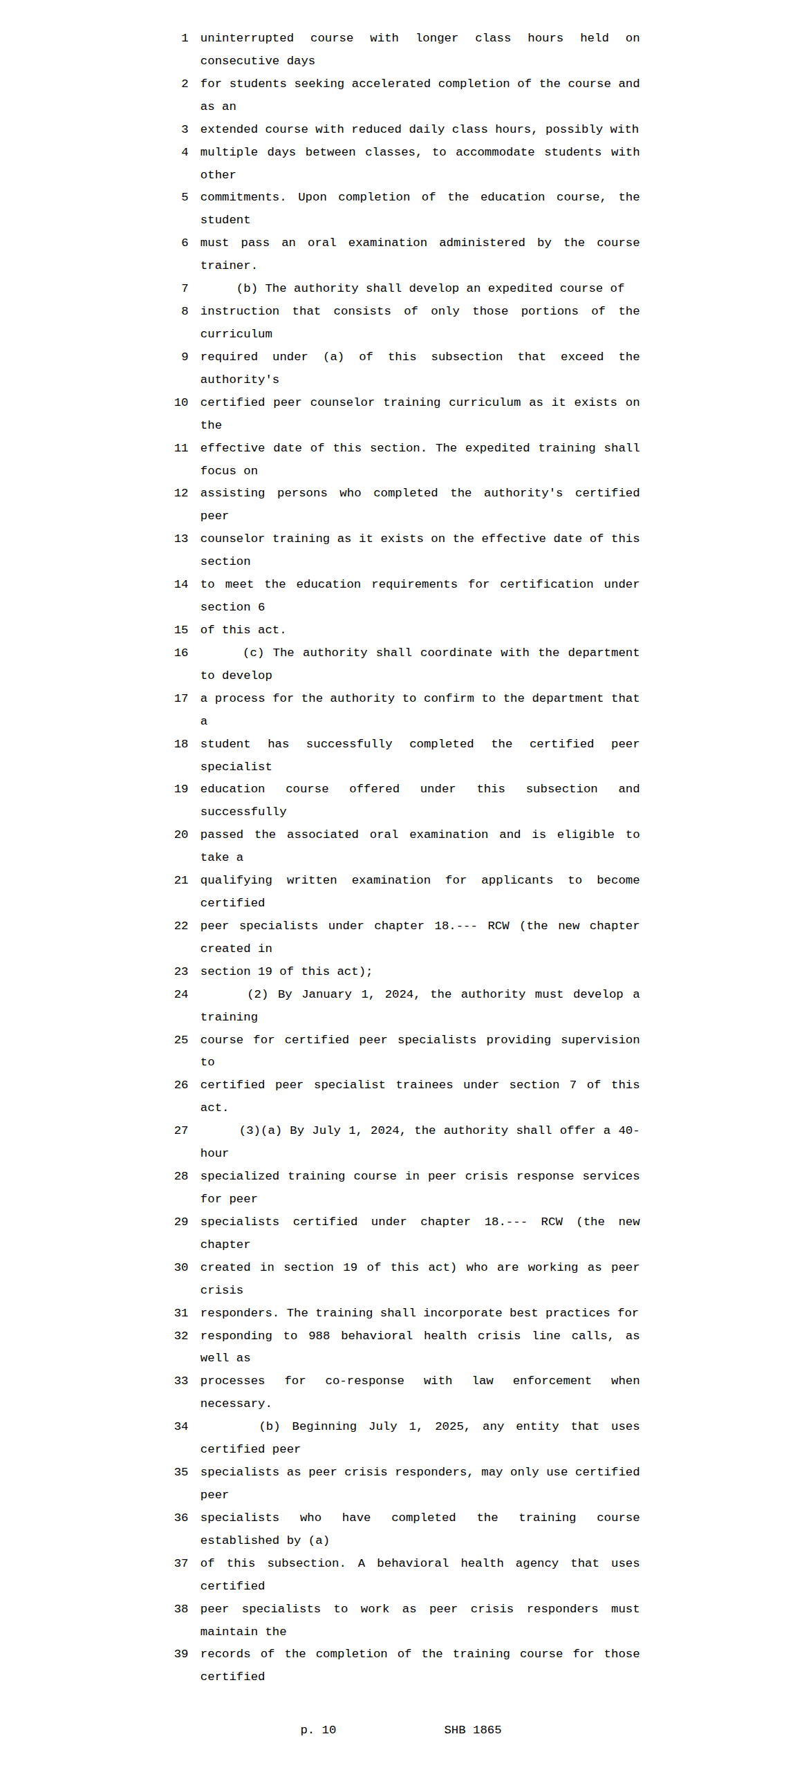uninterrupted course with longer class hours held on consecutive days
for students seeking accelerated completion of the course and as an
extended course with reduced daily class hours, possibly with
multiple days between classes, to accommodate students with other
commitments. Upon completion of the education course, the student
must pass an oral examination administered by the course trainer.
(b) The authority shall develop an expedited course of
instruction that consists of only those portions of the curriculum
required under (a) of this subsection that exceed the authority's
certified peer counselor training curriculum as it exists on the
effective date of this section. The expedited training shall focus on
assisting persons who completed the authority's certified peer
counselor training as it exists on the effective date of this section
to meet the education requirements for certification under section 6
of this act.
(c) The authority shall coordinate with the department to develop
a process for the authority to confirm to the department that a
student has successfully completed the certified peer specialist
education course offered under this subsection and successfully
passed the associated oral examination and is eligible to take a
qualifying written examination for applicants to become certified
peer specialists under chapter 18.--- RCW (the new chapter created in
section 19 of this act);
(2) By January 1, 2024, the authority must develop a training
course for certified peer specialists providing supervision to
certified peer specialist trainees under section 7 of this act.
(3)(a) By July 1, 2024, the authority shall offer a 40-hour
specialized training course in peer crisis response services for peer
specialists certified under chapter 18.--- RCW (the new chapter
created in section 19 of this act) who are working as peer crisis
responders. The training shall incorporate best practices for
responding to 988 behavioral health crisis line calls, as well as
processes for co-response with law enforcement when necessary.
(b) Beginning July 1, 2025, any entity that uses certified peer
specialists as peer crisis responders, may only use certified peer
specialists who have completed the training course established by (a)
of this subsection. A behavioral health agency that uses certified
peer specialists to work as peer crisis responders must maintain the
records of the completion of the training course for those certified
p. 10 SHB 1865